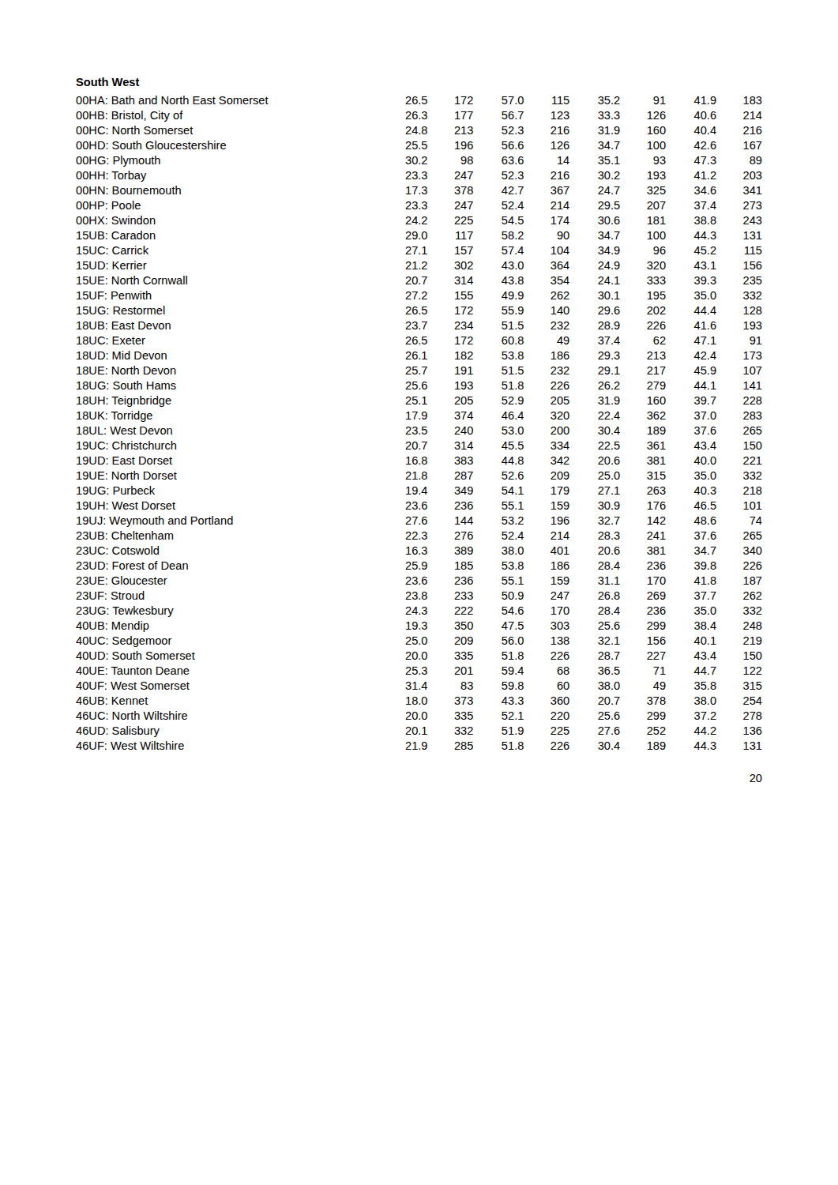South West
| 00HA: Bath and North East Somerset | 26.5 | 172 | 57.0 | 115 | 35.2 | 91 | 41.9 | 183 |
| 00HB: Bristol, City of | 26.3 | 177 | 56.7 | 123 | 33.3 | 126 | 40.6 | 214 |
| 00HC: North Somerset | 24.8 | 213 | 52.3 | 216 | 31.9 | 160 | 40.4 | 216 |
| 00HD: South Gloucestershire | 25.5 | 196 | 56.6 | 126 | 34.7 | 100 | 42.6 | 167 |
| 00HG: Plymouth | 30.2 | 98 | 63.6 | 14 | 35.1 | 93 | 47.3 | 89 |
| 00HH: Torbay | 23.3 | 247 | 52.3 | 216 | 30.2 | 193 | 41.2 | 203 |
| 00HN: Bournemouth | 17.3 | 378 | 42.7 | 367 | 24.7 | 325 | 34.6 | 341 |
| 00HP: Poole | 23.3 | 247 | 52.4 | 214 | 29.5 | 207 | 37.4 | 273 |
| 00HX: Swindon | 24.2 | 225 | 54.5 | 174 | 30.6 | 181 | 38.8 | 243 |
| 15UB: Caradon | 29.0 | 117 | 58.2 | 90 | 34.7 | 100 | 44.3 | 131 |
| 15UC: Carrick | 27.1 | 157 | 57.4 | 104 | 34.9 | 96 | 45.2 | 115 |
| 15UD: Kerrier | 21.2 | 302 | 43.0 | 364 | 24.9 | 320 | 43.1 | 156 |
| 15UE: North Cornwall | 20.7 | 314 | 43.8 | 354 | 24.1 | 333 | 39.3 | 235 |
| 15UF: Penwith | 27.2 | 155 | 49.9 | 262 | 30.1 | 195 | 35.0 | 332 |
| 15UG: Restormel | 26.5 | 172 | 55.9 | 140 | 29.6 | 202 | 44.4 | 128 |
| 18UB: East Devon | 23.7 | 234 | 51.5 | 232 | 28.9 | 226 | 41.6 | 193 |
| 18UC: Exeter | 26.5 | 172 | 60.8 | 49 | 37.4 | 62 | 47.1 | 91 |
| 18UD: Mid Devon | 26.1 | 182 | 53.8 | 186 | 29.3 | 213 | 42.4 | 173 |
| 18UE: North Devon | 25.7 | 191 | 51.5 | 232 | 29.1 | 217 | 45.9 | 107 |
| 18UG: South Hams | 25.6 | 193 | 51.8 | 226 | 26.2 | 279 | 44.1 | 141 |
| 18UH: Teignbridge | 25.1 | 205 | 52.9 | 205 | 31.9 | 160 | 39.7 | 228 |
| 18UK: Torridge | 17.9 | 374 | 46.4 | 320 | 22.4 | 362 | 37.0 | 283 |
| 18UL: West Devon | 23.5 | 240 | 53.0 | 200 | 30.4 | 189 | 37.6 | 265 |
| 19UC: Christchurch | 20.7 | 314 | 45.5 | 334 | 22.5 | 361 | 43.4 | 150 |
| 19UD: East Dorset | 16.8 | 383 | 44.8 | 342 | 20.6 | 381 | 40.0 | 221 |
| 19UE: North Dorset | 21.8 | 287 | 52.6 | 209 | 25.0 | 315 | 35.0 | 332 |
| 19UG: Purbeck | 19.4 | 349 | 54.1 | 179 | 27.1 | 263 | 40.3 | 218 |
| 19UH: West Dorset | 23.6 | 236 | 55.1 | 159 | 30.9 | 176 | 46.5 | 101 |
| 19UJ: Weymouth and Portland | 27.6 | 144 | 53.2 | 196 | 32.7 | 142 | 48.6 | 74 |
| 23UB: Cheltenham | 22.3 | 276 | 52.4 | 214 | 28.3 | 241 | 37.6 | 265 |
| 23UC: Cotswold | 16.3 | 389 | 38.0 | 401 | 20.6 | 381 | 34.7 | 340 |
| 23UD: Forest of Dean | 25.9 | 185 | 53.8 | 186 | 28.4 | 236 | 39.8 | 226 |
| 23UE: Gloucester | 23.6 | 236 | 55.1 | 159 | 31.1 | 170 | 41.8 | 187 |
| 23UF: Stroud | 23.8 | 233 | 50.9 | 247 | 26.8 | 269 | 37.7 | 262 |
| 23UG: Tewkesbury | 24.3 | 222 | 54.6 | 170 | 28.4 | 236 | 35.0 | 332 |
| 40UB: Mendip | 19.3 | 350 | 47.5 | 303 | 25.6 | 299 | 38.4 | 248 |
| 40UC: Sedgemoor | 25.0 | 209 | 56.0 | 138 | 32.1 | 156 | 40.1 | 219 |
| 40UD: South Somerset | 20.0 | 335 | 51.8 | 226 | 28.7 | 227 | 43.4 | 150 |
| 40UE: Taunton Deane | 25.3 | 201 | 59.4 | 68 | 36.5 | 71 | 44.7 | 122 |
| 40UF: West Somerset | 31.4 | 83 | 59.8 | 60 | 38.0 | 49 | 35.8 | 315 |
| 46UB: Kennet | 18.0 | 373 | 43.3 | 360 | 20.7 | 378 | 38.0 | 254 |
| 46UC: North Wiltshire | 20.0 | 335 | 52.1 | 220 | 25.6 | 299 | 37.2 | 278 |
| 46UD: Salisbury | 20.1 | 332 | 51.9 | 225 | 27.6 | 252 | 44.2 | 136 |
| 46UF: West Wiltshire | 21.9 | 285 | 51.8 | 226 | 30.4 | 189 | 44.3 | 131 |
20